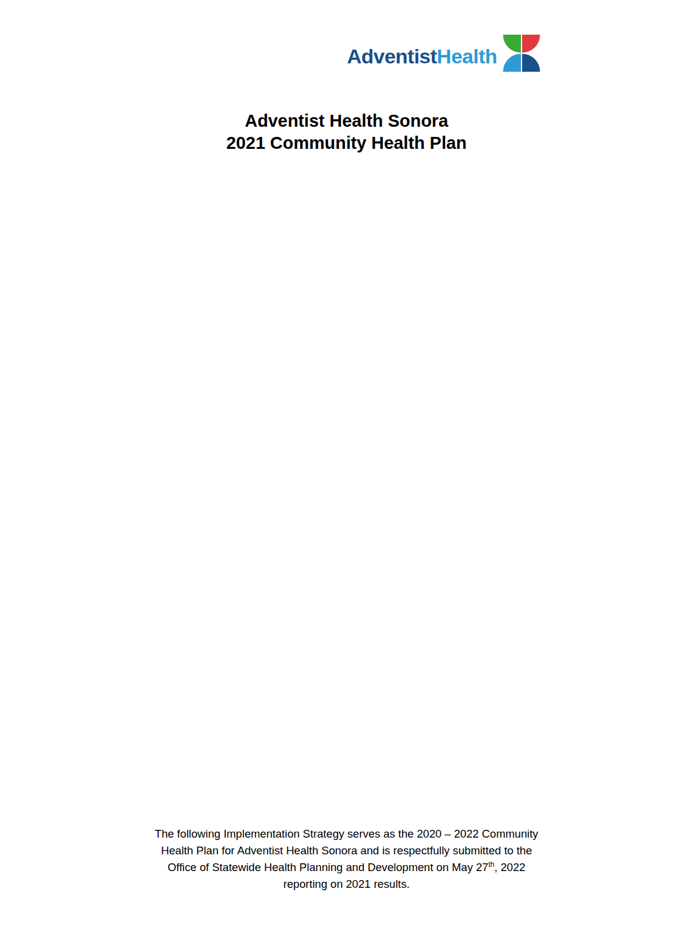Adventist Health
Adventist Health Sonora
2021 Community Health Plan
The following Implementation Strategy serves as the 2020 – 2022 Community Health Plan for Adventist Health Sonora and is respectfully submitted to the Office of Statewide Health Planning and Development on May 27th, 2022 reporting on 2021 results.